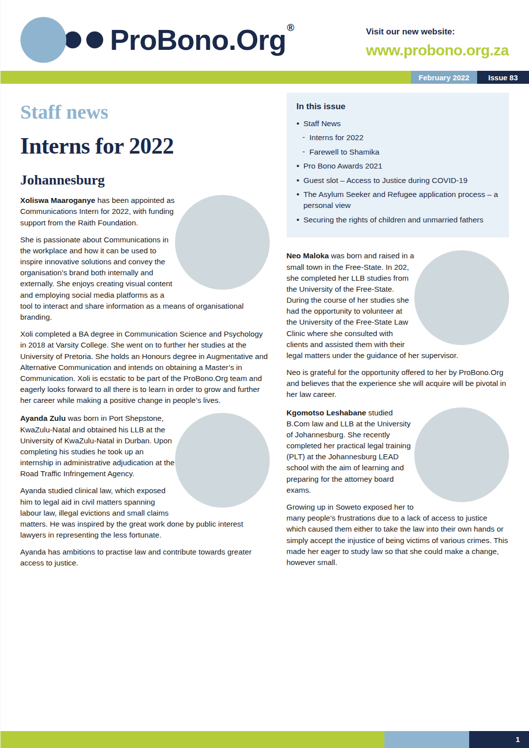ProBono.Org®
Visit our new website:
www.probono.org.za
February 2022
Issue 83
Staff news
Interns for 2022
Johannesburg
Xoliswa Maaroganye has been appointed as Communications Intern for 2022, with funding support from the Raith Foundation.
She is passionate about Communications in the workplace and how it can be used to inspire innovative solutions and convey the organisation’s brand both internally and externally. She enjoys creating visual content and employing social media platforms as a tool to interact and share information as a means of organisational branding.
Xoli completed a BA degree in Communication Science and Psychology in 2018 at Varsity College. She went on to further her studies at the University of Pretoria. She holds an Honours degree in Augmentative and Alternative Communication and intends on obtaining a Master’s in Communication. Xoli is ecstatic to be part of the ProBono.Org team and eagerly looks forward to all there is to learn in order to grow and further her career while making a positive change in people’s lives.
Ayanda Zulu was born in Port Shepstone, KwaZulu-Natal and obtained his LLB at the University of KwaZulu-Natal in Durban. Upon completing his studies he took up an internship in administrative adjudication at the Road Traffic Infringement Agency.
Ayanda studied clinical law, which exposed him to legal aid in civil matters spanning labour law, illegal evictions and small claims matters. He was inspired by the great work done by public interest lawyers in representing the less fortunate.
Ayanda has ambitions to practise law and contribute towards greater access to justice.
In this issue
Staff News
Interns for 2022
Farewell to Shamika
Pro Bono Awards 2021
Guest slot – Access to Justice during COVID-19
The Asylum Seeker and Refugee application process – a personal view
Securing the rights of children and unmarried fathers
Neo Maloka was born and raised in a small town in the Free-State. In 202, she completed her LLB studies from the University of the Free-State. During the course of her studies she had the opportunity to volunteer at the University of the Free-State Law Clinic where she consulted with clients and assisted them with their legal matters under the guidance of her supervisor.
Neo is grateful for the opportunity offered to her by ProBono.Org and believes that the experience she will acquire will be pivotal in her law career.
Kgomotso Leshabane studied B.Com law and LLB at the University of Johannesburg. She recently completed her practical legal training (PLT) at the Johannesburg LEAD school with the aim of learning and preparing for the attorney board exams.
Growing up in Soweto exposed her to many people’s frustrations due to a lack of access to justice which caused them either to take the law into their own hands or simply accept the injustice of being victims of various crimes. This made her eager to study law so that she could make a change, however small.
1